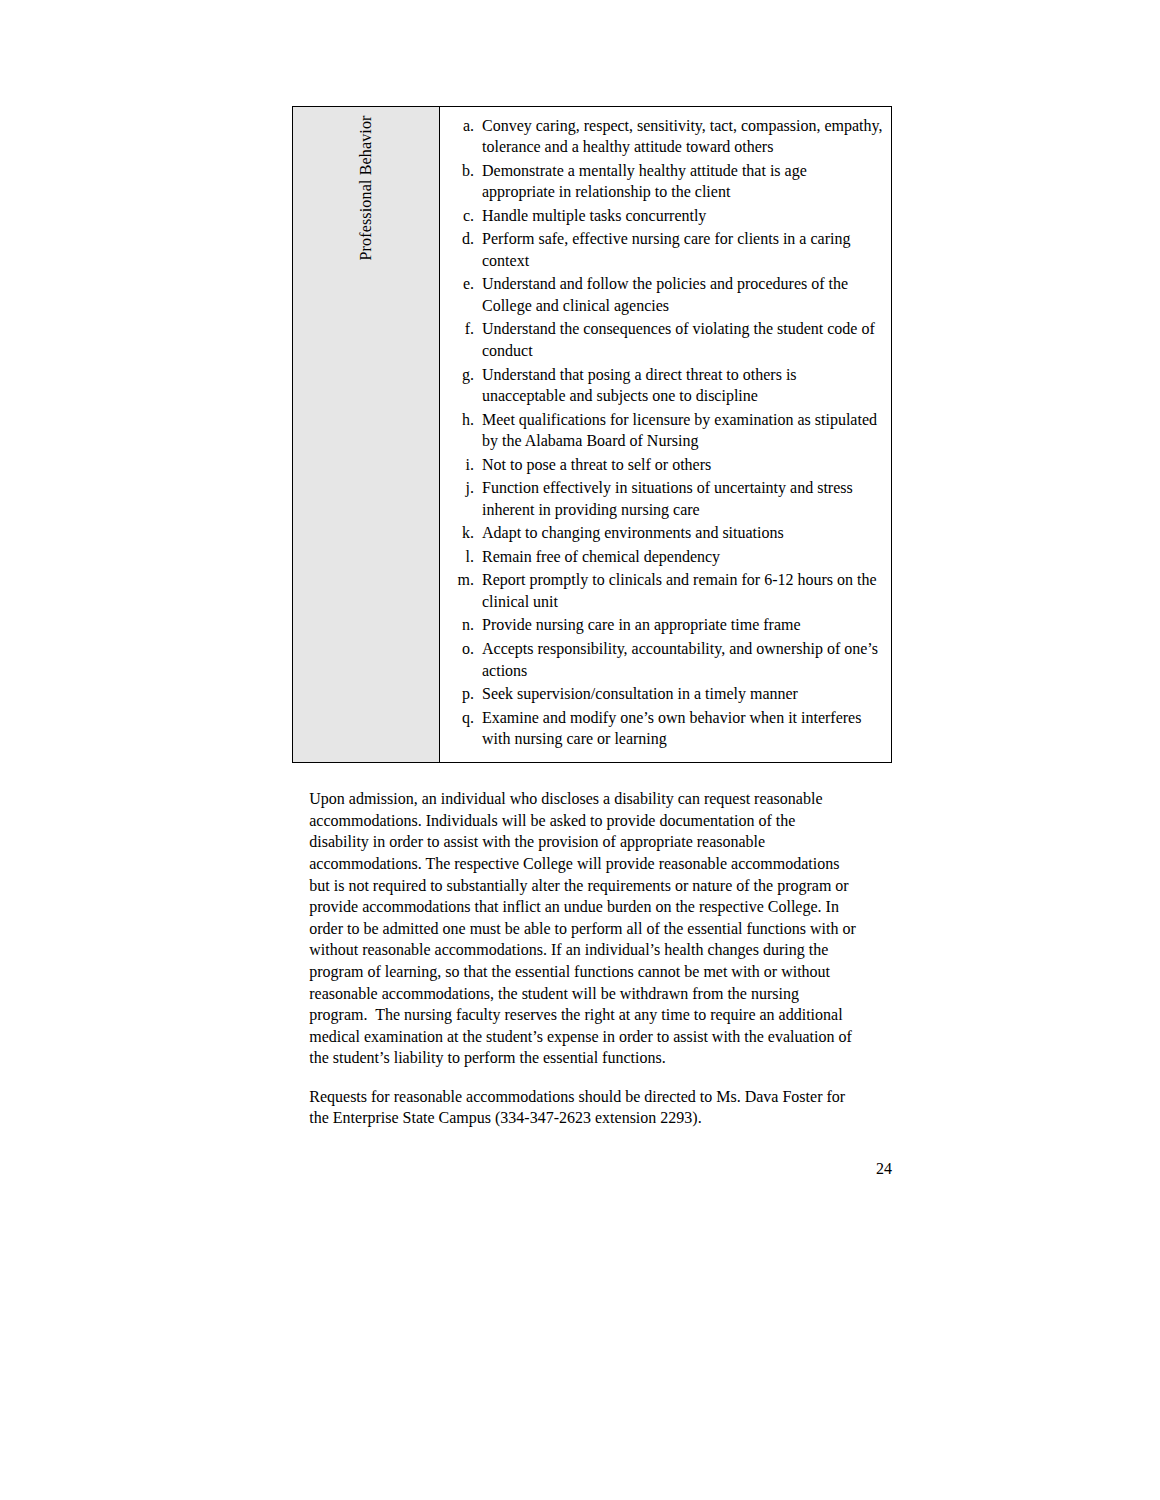| Professional Behavior | Convey caring, respect, sensitivity, tact, compassion, empathy, tolerance and a healthy attitude toward others Demonstrate a mentally healthy attitude that is age appropriate in relationship to the client Handle multiple tasks concurrently Perform safe, effective nursing care for clients in a caring context Understand and follow the policies and procedures of the College and clinical agencies Understand the consequences of violating the student code of conduct Understand that posing a direct threat to others is unacceptable and subjects one to discipline Meet qualifications for licensure by examination as stipulated by the Alabama Board of Nursing Not to pose a threat to self or others Function effectively in situations of uncertainty and stress inherent in providing nursing care Adapt to changing environments and situations Remain free of chemical dependency Report promptly to clinicals and remain for 6-12 hours on the clinical unit Provide nursing care in an appropriate time frame Accepts responsibility, accountability, and ownership of one’s actions Seek supervision/consultation in a timely manner Examine and modify one’s own behavior when it interferes with nursing care or learning |
Upon admission, an individual who discloses a disability can request reasonable accommodations. Individuals will be asked to provide documentation of the disability in order to assist with the provision of appropriate reasonable accommodations. The respective College will provide reasonable accommodations but is not required to substantially alter the requirements or nature of the program or provide accommodations that inflict an undue burden on the respective College. In order to be admitted one must be able to perform all of the essential functions with or without reasonable accommodations. If an individual’s health changes during the program of learning, so that the essential functions cannot be met with or without reasonable accommodations, the student will be withdrawn from the nursing program. The nursing faculty reserves the right at any time to require an additional medical examination at the student’s expense in order to assist with the evaluation of the student’s liability to perform the essential functions.
Requests for reasonable accommodations should be directed to Ms. Dava Foster for the Enterprise State Campus (334-347-2623 extension 2293).
24